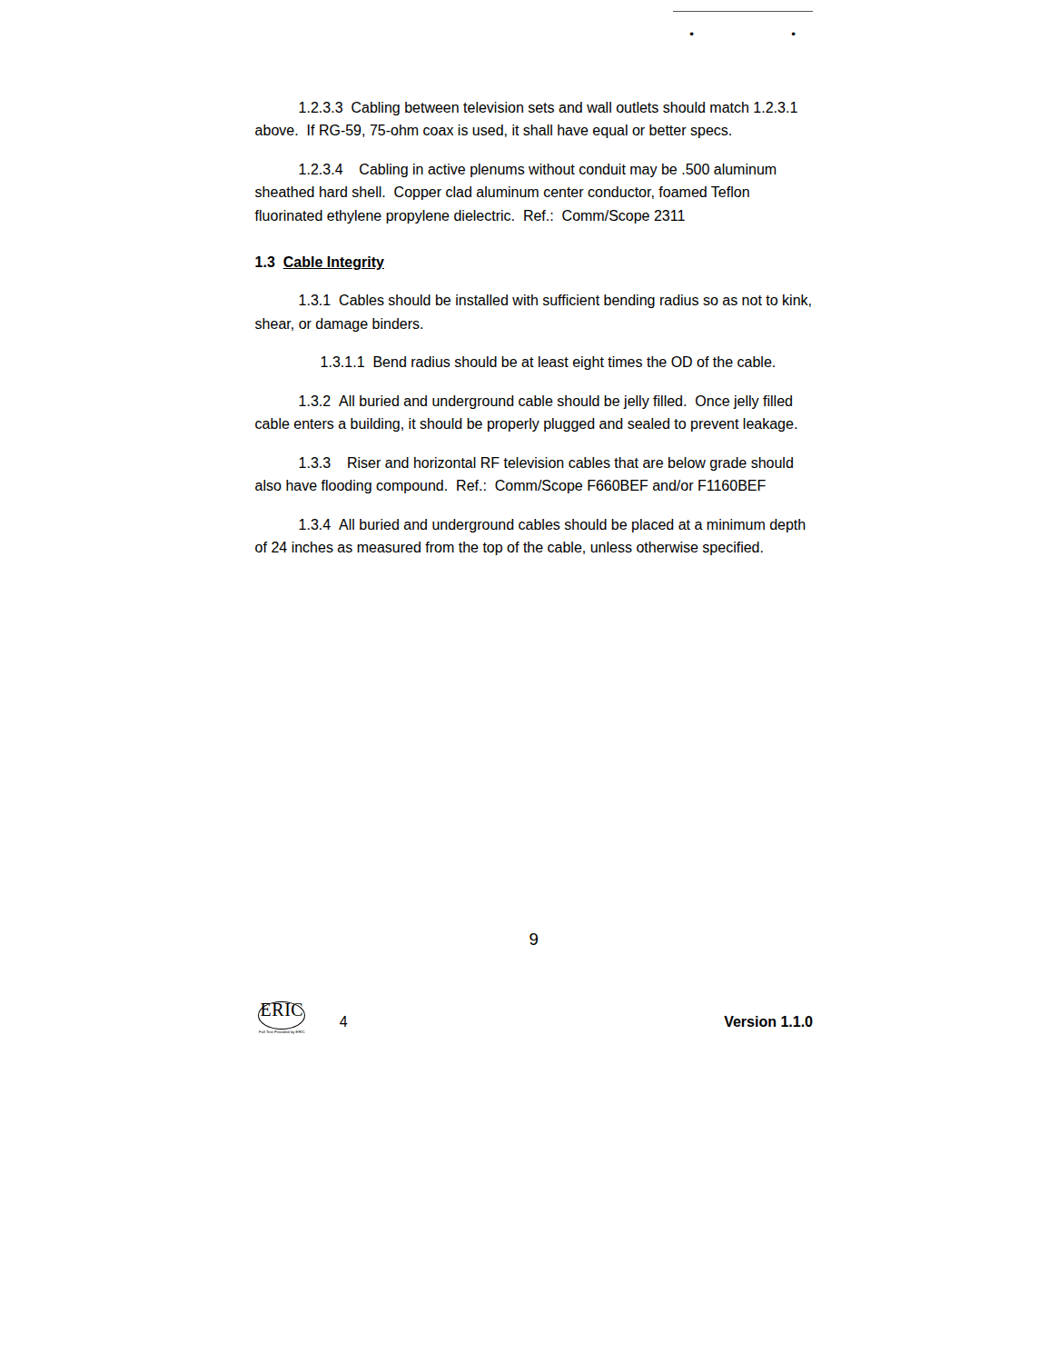• •
1.2.3.3 Cabling between television sets and wall outlets should match 1.2.3.1 above. If RG-59, 75-ohm coax is used, it shall have equal or better specs.
1.2.3.4 Cabling in active plenums without conduit may be .500 aluminum sheathed hard shell. Copper clad aluminum center conductor, foamed Teflon fluorinated ethylene propylene dielectric. Ref.: Comm/Scope 2311
1.3 Cable Integrity
1.3.1 Cables should be installed with sufficient bending radius so as not to kink, shear, or damage binders.
1.3.1.1 Bend radius should be at least eight times the OD of the cable.
1.3.2 All buried and underground cable should be jelly filled. Once jelly filled cable enters a building, it should be properly plugged and sealed to prevent leakage.
1.3.3 Riser and horizontal RF television cables that are below grade should also have flooding compound. Ref.: Comm/Scope F660BEF and/or F1160BEF
1.3.4 All buried and underground cables should be placed at a minimum depth of 24 inches as measured from the top of the cable, unless otherwise specified.
9
ERIC Full Text Provided by ERIC 4
Version 1.1.0